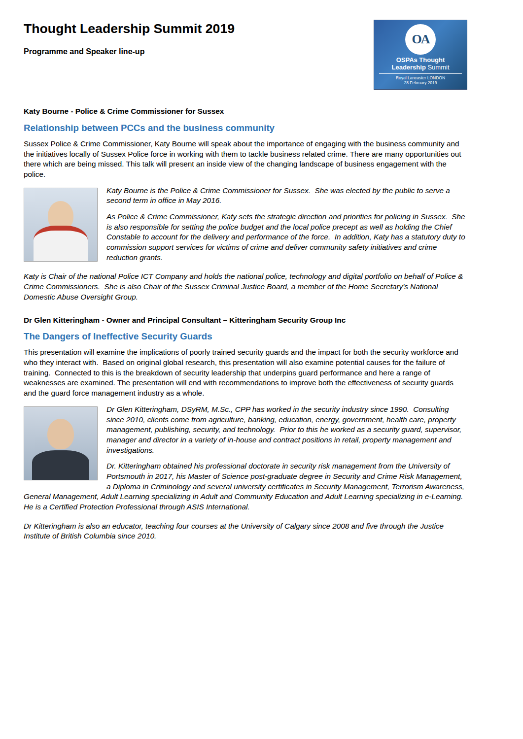OA
OSPAs Thought
Leadership Summit
Royal Lancaster LONDON
28 February 2019
Thought Leadership Summit 2019
Programme and Speaker line-up
Katy Bourne - Police & Crime Commissioner for Sussex
Relationship between PCCs and the business community
Sussex Police & Crime Commissioner, Katy Bourne will speak about the importance of engaging with the business community and the initiatives locally of Sussex Police force in working with them to tackle business related crime. There are many opportunities out there which are being missed. This talk will present an inside view of the changing landscape of business engagement with the police.
Katy Bourne is the Police & Crime Commissioner for Sussex. She was elected by the public to serve a second term in office in May 2016.
As Police & Crime Commissioner, Katy sets the strategic direction and priorities for policing in Sussex. She is also responsible for setting the police budget and the local police precept as well as holding the Chief Constable to account for the delivery and performance of the force. In addition, Katy has a statutory duty to commission support services for victims of crime and deliver community safety initiatives and crime reduction grants.
Katy is Chair of the national Police ICT Company and holds the national police, technology and digital portfolio on behalf of Police & Crime Commissioners. She is also Chair of the Sussex Criminal Justice Board, a member of the Home Secretary's National Domestic Abuse Oversight Group.
Dr Glen Kitteringham - Owner and Principal Consultant – Kitteringham Security Group Inc
The Dangers of Ineffective Security Guards
This presentation will examine the implications of poorly trained security guards and the impact for both the security workforce and who they interact with. Based on original global research, this presentation will also examine potential causes for the failure of training. Connected to this is the breakdown of security leadership that underpins guard performance and here a range of weaknesses are examined. The presentation will end with recommendations to improve both the effectiveness of security guards and the guard force management industry as a whole.
Dr Glen Kitteringham, DSyRM, M.Sc., CPP has worked in the security industry since 1990. Consulting since 2010, clients come from agriculture, banking, education, energy, government, health care, property management, publishing, security, and technology. Prior to this he worked as a security guard, supervisor, manager and director in a variety of in-house and contract positions in retail, property management and investigations.
Dr. Kitteringham obtained his professional doctorate in security risk management from the University of Portsmouth in 2017, his Master of Science post-graduate degree in Security and Crime Risk Management, a Diploma in Criminology and several university certificates in Security Management, Terrorism Awareness, General Management, Adult Learning specializing in Adult and Community Education and Adult Learning specializing in e-Learning. He is a Certified Protection Professional through ASIS International.
Dr Kitteringham is also an educator, teaching four courses at the University of Calgary since 2008 and five through the Justice Institute of British Columbia since 2010.